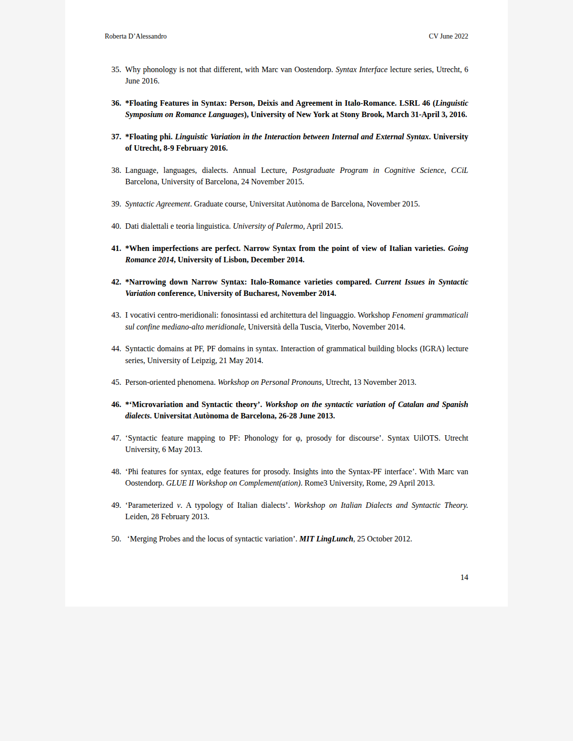Roberta D’Alessandro CV June 2022
35. Why phonology is not that different, with Marc van Oostendorp. Syntax Interface lecture series, Utrecht, 6 June 2016.
36.*Floating Features in Syntax: Person, Deixis and Agreement in Italo-Romance. LSRL 46 (Linguistic Symposium on Romance Languages), University of New York at Stony Brook, March 31-April 3, 2016.
37.*Floating phi. Linguistic Variation in the Interaction between Internal and External Syntax. University of Utrecht, 8-9 February 2016.
38. Language, languages, dialects. Annual Lecture, Postgraduate Program in Cognitive Science, CCiL Barcelona, University of Barcelona, 24 November 2015.
39. Syntactic Agreement. Graduate course, Universitat Autònoma de Barcelona, November 2015.
40. Dati dialettali e teoria linguistica. University of Palermo, April 2015.
41.*When imperfections are perfect. Narrow Syntax from the point of view of Italian varieties. Going Romance 2014, University of Lisbon, December 2014.
42.*Narrowing down Narrow Syntax: Italo-Romance varieties compared. Current Issues in Syntactic Variation conference, University of Bucharest, November 2014.
43. I vocativi centro-meridionali: fonosintassi ed architettura del linguaggio. Workshop Fenomeni grammaticali sul confine mediano-alto meridionale, Università della Tuscia, Viterbo, November 2014.
44. Syntactic domains at PF, PF domains in syntax. Interaction of grammatical building blocks (IGRA) lecture series, University of Leipzig, 21 May 2014.
45. Person-oriented phenomena. Workshop on Personal Pronouns, Utrecht, 13 November 2013.
46.*‘Microvariation and Syntactic theory’. Workshop on the syntactic variation of Catalan and Spanish dialects. Universitat Autònoma de Barcelona, 26-28 June 2013.
47.‘Syntactic feature mapping to PF: Phonology for φ, prosody for discourse’. Syntax UilOTS. Utrecht University, 6 May 2013.
48.‘Phi features for syntax, edge features for prosody. Insights into the Syntax-PF interface’. With Marc van Oostendorp. GLUE II Workshop on Complement(ation). Rome3 University, Rome, 29 April 2013.
49.‘Parameterized v. A typology of Italian dialects’. Workshop on Italian Dialects and Syntactic Theory. Leiden, 28 February 2013.
50. ‘Merging Probes and the locus of syntactic variation’. MIT LingLunch, 25 October 2012.
14